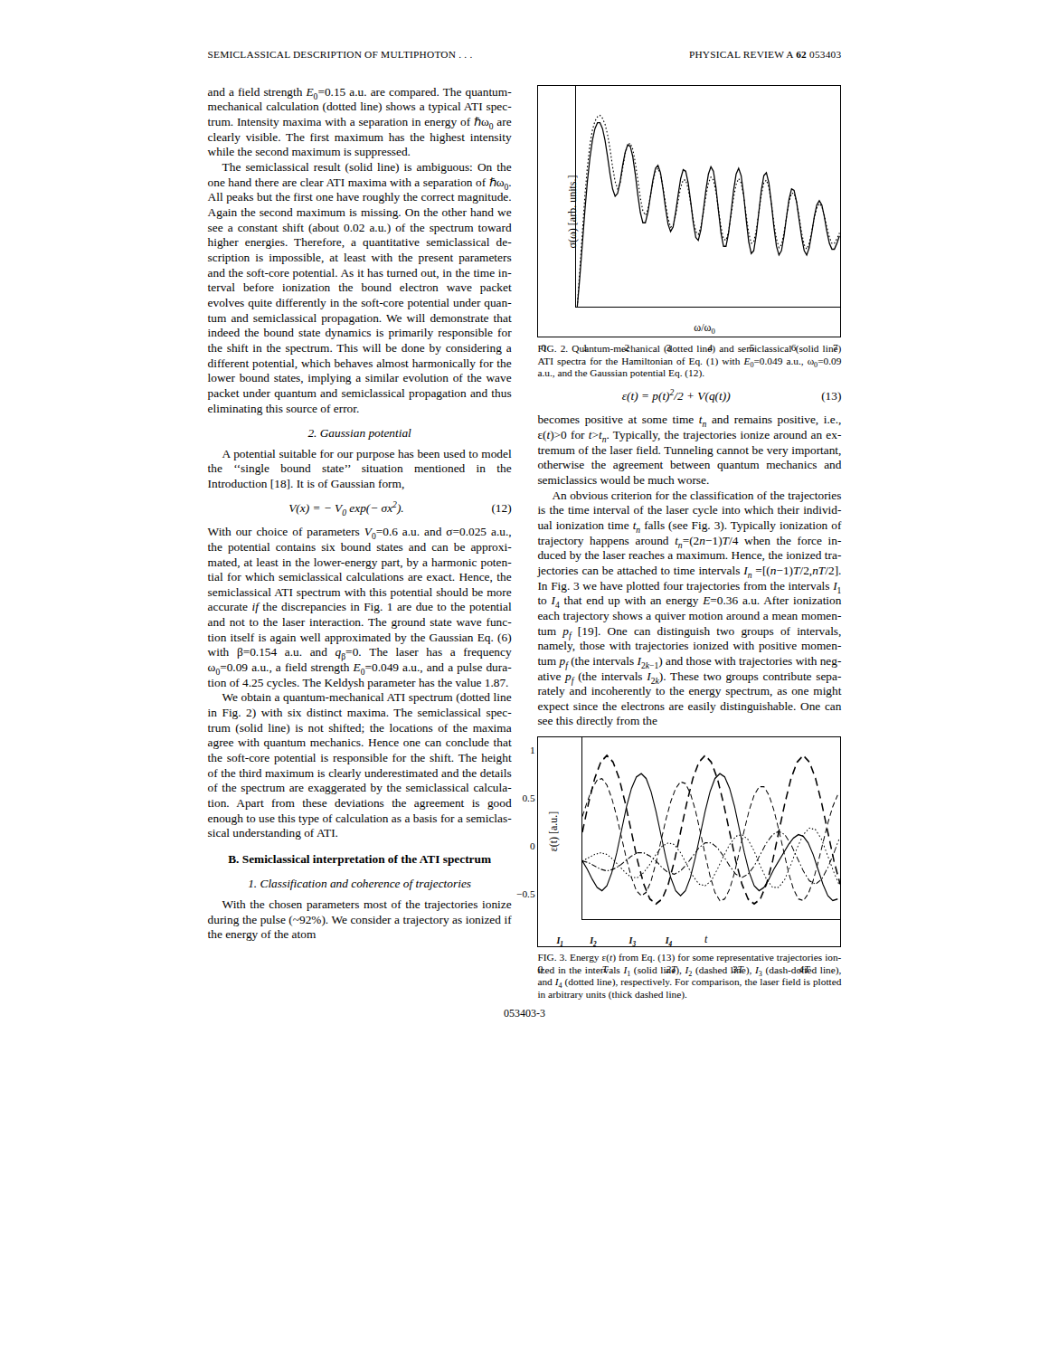Semiclassical description of multiphoton . . .
Physical Review A 62 053403
and a field strength E0=0.15 a.u. are compared. The quantum-mechanical calculation (dotted line) shows a typical ATI spectrum. Intensity maxima with a separation in energy of ℏω0 are clearly visible. The first maximum has the highest intensity while the second maximum is suppressed.
The semiclassical result (solid line) is ambiguous: On the one hand there are clear ATI maxima with a separation of ℏω0. All peaks but the first one have roughly the correct magnitude. Again the second maximum is missing. On the other hand we see a constant shift (about 0.02 a.u.) of the spectrum toward higher energies. Therefore, a quantitative semiclassical description is impossible, at least with the present parameters and the soft-core potential. As it has turned out, in the time interval before ionization the bound electron wave packet evolves quite differently in the soft-core potential under quantum and semiclassical propagation. We will demonstrate that indeed the bound state dynamics is primarily responsible for the shift in the spectrum. This will be done by considering a different potential, which behaves almost harmonically for the lower bound states, implying a similar evolution of the wave packet under quantum and semiclassical propagation and thus eliminating this source of error.
2. Gaussian potential
A potential suitable for our purpose has been used to model the ‘‘single bound state’’ situation mentioned in the Introduction [18]. It is of Gaussian form,
V(x) = − V0 exp(− σx2).
(12)
With our choice of parameters V0=0.6 a.u. and σ=0.025 a.u., the potential contains six bound states and can be approximated, at least in the lower-energy part, by a harmonic potential for which semiclassical calculations are exact. Hence, the semiclassical ATI spectrum with this potential should be more accurate if the discrepancies in Fig. 1 are due to the potential and not to the laser interaction. The ground state wave function itself is again well approximated by the Gaussian Eq. (6) with β=0.154 a.u. and qβ=0. The laser has a frequency ω0=0.09 a.u., a field strength E0=0.049 a.u., and a pulse duration of 4.25 cycles. The Keldysh parameter has the value 1.87.
We obtain a quantum-mechanical ATI spectrum (dotted line in Fig. 2) with six distinct maxima. The semiclassical spectrum (solid line) is not shifted; the locations of the maxima agree with quantum mechanics. Hence one can conclude that the soft-core potential is responsible for the shift. The height of the third maximum is clearly underestimated and the details of the spectrum are exaggerated by the semiclassical calculation. Apart from these deviations the agreement is good enough to use this type of calculation as a basis for a semiclassical understanding of ATI.
B. Semiclassical interpretation of the ATI spectrum
1. Classification and coherence of trajectories
With the chosen parameters most of the trajectories ionize during the pulse (~92%). We consider a trajectory as ionized if the energy of the atom
σ(ω) [arb. units.]
01234567
ω/ω0
FIG. 2. Quantum-mechanical (dotted line) and semiclassical (solid line) ATI spectra for the Hamiltonian of Eq. (1) with E0=0.049 a.u., ω0=0.09 a.u., and the Gaussian potential Eq. (12).
ε(t) = p(t)2/2 + V(q(t))
(13)
becomes positive at some time tn and remains positive, i.e., ε(t)>0 for t>tn. Typically, the trajectories ionize around an extremum of the laser field. Tunneling cannot be very important, otherwise the agreement between quantum mechanics and semiclassics would be much worse.
An obvious criterion for the classification of the trajectories is the time interval of the laser cycle into which their individual ionization time tn falls (see Fig. 3). Typically ionization of trajectory happens around tn=(2n−1)T/4 when the force induced by the laser reaches a maximum. Hence, the ionized trajectories can be attached to time intervals In =[(n−1)T/2,nT/2]. In Fig. 3 we have plotted four trajectories from the intervals I1 to I4 that end up with an energy E=0.36 a.u. After ionization each trajectory shows a quiver motion around a mean momentum pf [19]. One can distinguish two groups of intervals, namely, those with trajectories ionized with positive momentum pf (the intervals I2k−1) and those with trajectories with negative pf (the intervals I2k). These two groups contribute separately and incoherently to the energy spectrum, as one might expect since the electrons are easily distinguishable. One can see this directly from the
ε(t) [a.u.]
1 0.5 0 −0.5
I1 I2 I3 I4
0 T 2T 3T 4T
t
FIG. 3. Energy ε(t) from Eq. (13) for some representative trajectories ionized in the intervals I1 (solid line), I2 (dashed line), I3 (dash-dotted line), and I4 (dotted line), respectively. For comparison, the laser field is plotted in arbitrary units (thick dashed line).
053403-3